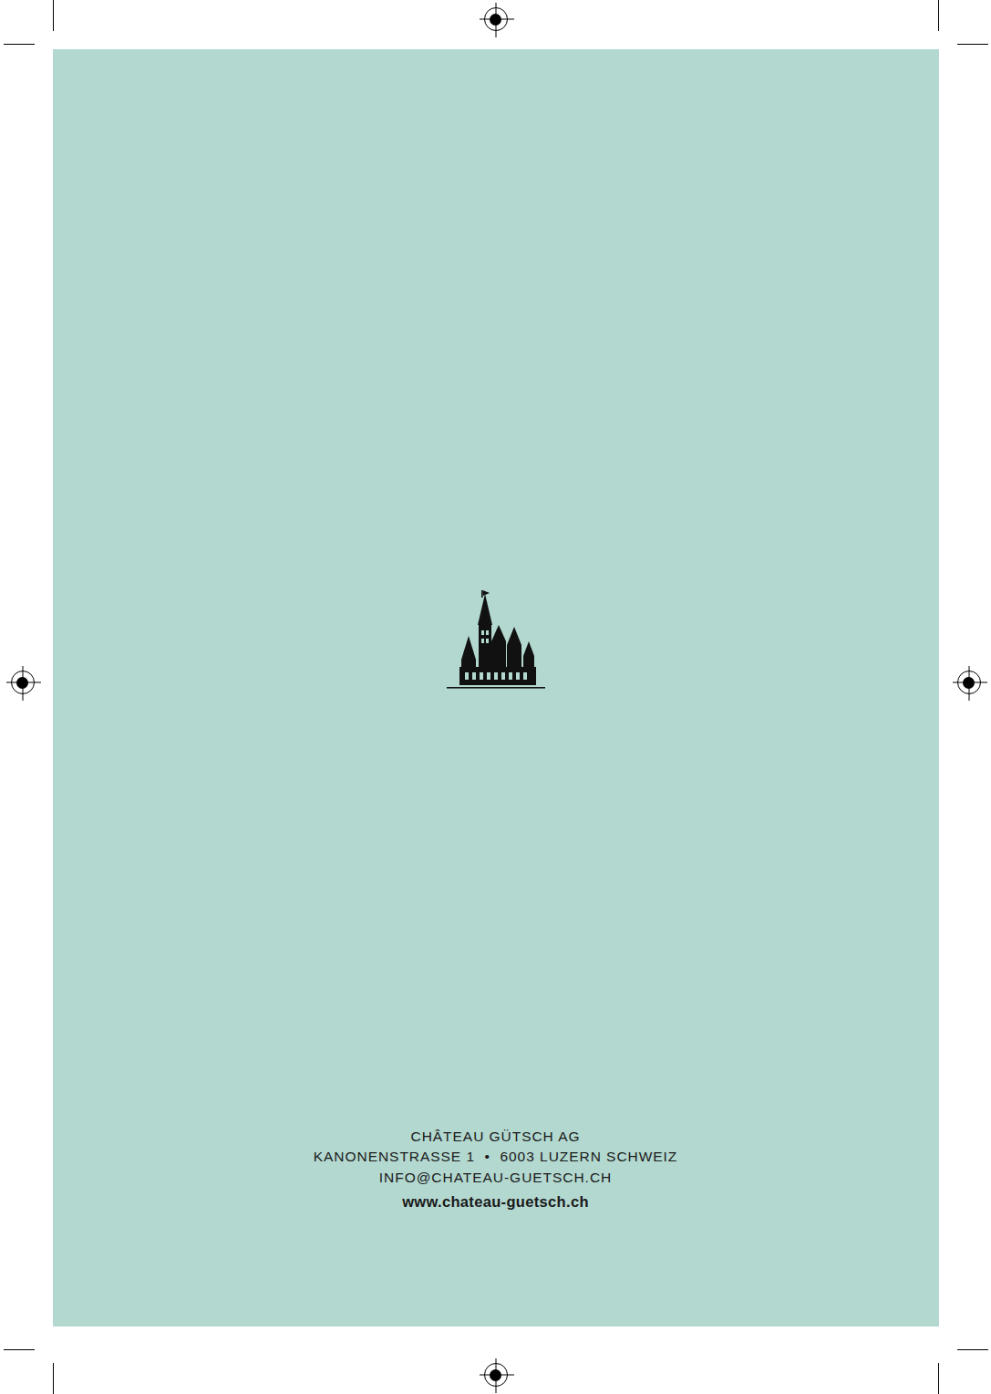Château Gütsch AG
Kanonenstrasse 1 • 6003 Luzern Schweiz
info@chateau-guetsch.ch
www.chateau-guetsch.ch